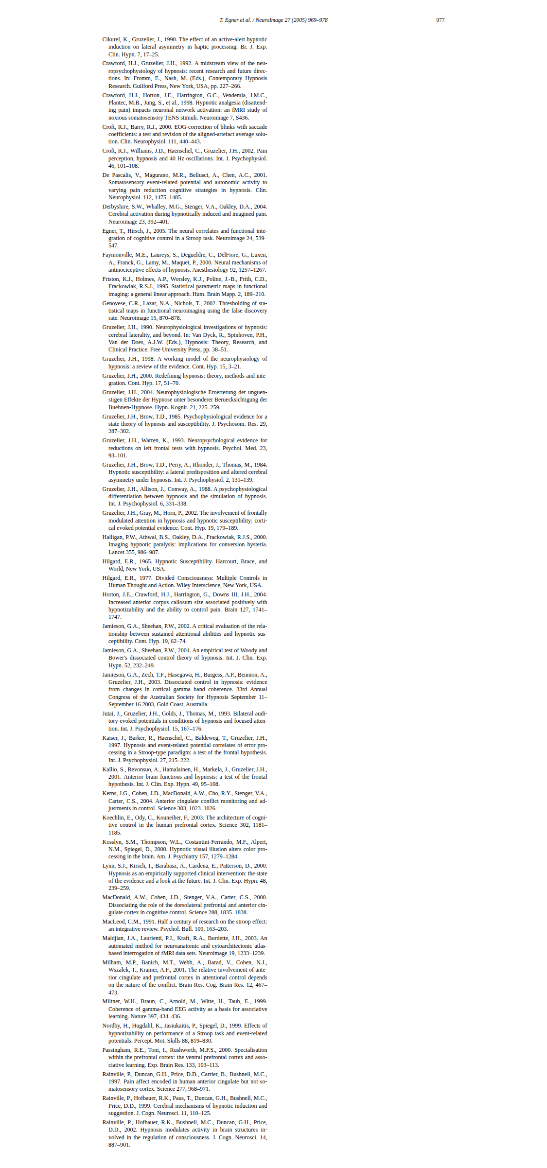T. Egner et al. / NeuroImage 27 (2005) 969–978 977
Cikurel, K., Gruzelier, J., 1990. The effect of an active-alert hypnotic induction on lateral asymmetry in haptic processing. Br. J. Exp. Clin. Hypn. 7, 17–25.
Crawford, H.J., Gruzelier, J.H., 1992. A midstream view of the neuropsychophysiology of hypnosis: recent research and future directions. In: Fromm, E., Nash, M. (Eds.), Contemporary Hypnosis Research. Guilford Press, New York, USA, pp. 227–266.
Crawford, H.J., Horton, J.E., Harrington, G.C., Vendemia, J.M.C., Plantec, M.B., Jung, S., et al., 1998. Hypnotic analgesia (disattending pain) impacts neuronal network activation: an fMRI study of noxious somatosensory TENS stimuli. Neuroimage 7, S436.
Croft, R.J., Barry, R.J., 2000. EOG-correction of blinks with saccade coefficients: a test and revision of the aligned-artefact average solution. Clin. Neurophysiol. 111, 440–443.
Croft, R.J., Williams, J.D., Haenschel, C., Gruzelier, J.H., 2002. Pain perception, hypnosis and 40 Hz oscillations. Int. J. Psychophysiol. 46, 101–108.
De Pascalis, V., Magurano, M.R., Bellusci, A., Chen, A.C., 2001. Somatosensory event-related potential and autonomic activity to varying pain reduction cognitive strategies in hypnosis. Clin. Neurophysiol. 112, 1475–1485.
Derbyshire, S.W., Whalley, M.G., Stenger, V.A., Oakley, D.A., 2004. Cerebral activation during hypnotically induced and imagined pain. Neuroimage 23, 392–401.
Egner, T., Hirsch, J., 2005. The neural correlates and functional integration of cognitive control in a Stroop task. Neuroimage 24, 539–547.
Faymonville, M.E., Laureys, S., Degueldre, C., DelFiore, G., Luxen, A., Franck, G., Lamy, M., Maquet, P., 2000. Neural mechanisms of antinociceptive effects of hypnosis. Anesthesiology 92, 1257–1267.
Friston, K.J., Holmes, A.P., Worsley, K.J., Poline, J.-B., Frith, C.D., Frackowiak, R.S.J., 1995. Statistical parametric maps in functional imaging: a general linear approach. Hum. Brain Mapp. 2, 189–210.
Genovese, C.R., Lazar, N.A., Nichols, T., 2002. Thresholding of statistical maps in functional neuroimaging using the false discovery rate. Neuroimage 15, 870–878.
Gruzelier, J.H., 1990. Neurophysiological investigations of hypnosis: cerebral laterality, and beyond. In: Van Dyck, R., Spinhoven, P.H., Van der Does, A.J.W. (Eds.), Hypnosis: Theory, Research, and Clinical Practice. Free University Press, pp. 38–51.
Gruzelier, J.H., 1998. A working model of the neurophysiology of hypnosis: a review of the evidence. Cont. Hyp. 15, 3–21.
Gruzelier, J.H., 2000. Redefining hypnosis: theory, methods and integration. Cont. Hyp. 17, 51–70.
Gruzelier, J.H., 2004. Neurophysiologische Eroerterung der unguenstigen Effekte der Hypnose unter besonderer Beruecksichtigung der Buehnen-Hypnose. Hypn. Kognit. 21, 225–259.
Gruzelier, J.H., Brow, T.D., 1985. Psychophysiological evidence for a state theory of hypnosis and susceptibility. J. Psychosom. Res. 29, 287–302.
Gruzelier, J.H., Warren, K., 1993. Neuropsychological evidence for reductions on left frontal tests with hypnosis. Psychol. Med. 23, 93–101.
Gruzelier, J.H., Brow, T.D., Perry, A., Rhonder, J., Thomas, M., 1984. Hypnotic susceptibility: a lateral predisposition and altered cerebral asymmetry under hypnosis. Int. J. Psychophysiol. 2, 131–139.
Gruzelier, J.H., Allison, J., Conway, A., 1988. A psychophysiological differentiation between hypnosis and the simulation of hypnosis. Int. J. Psychophysiol. 6, 331–338.
Gruzelier, J.H., Gray, M., Horn, P., 2002. The involvement of frontally modulated attention in hypnosis and hypnotic susceptibility: cortical evoked potential evidence. Cont. Hyp. 19, 179–189.
Halligan, P.W., Athwal, B.S., Oakley, D.A., Frackowiak, R.J.S., 2000. Imaging hypnotic paralysis: implications for conversion hysteria. Lancet 355, 986–987.
Hilgard, E.R., 1965. Hypnotic Susceptibility. Harcourt, Brace, and World, New York, USA.
Hilgard, E.R., 1977. Divided Consciousness: Multiple Controls in Human Thought and Action. Wiley Interscience, New York, USA.
Horton, J.E., Crawford, H.J., Harrington, G., Downs III, J.H., 2004. Increased anterior corpus callosum size associated positively with hypnotizability and the ability to control pain. Brain 127, 1741–1747.
Jamieson, G.A., Sheehan, P.W., 2002. A critical evaluation of the relationship between sustained attentional abilities and hypnotic susceptibility. Cont. Hyp. 19, 62–74.
Jamieson, G.A., Sheehan, P.W., 2004. An empirical test of Woody and Bower's dissociated control theory of hypnosis. Int. J. Clin. Exp. Hypn. 52, 232–249.
Jamieson, G.A., Zech, T.F., Hasegawa, H., Burgess, A.P., Bennion, A., Gruzelier, J.H., 2003. Dissociated control in hypnosis: evidence from changes in cortical gamma band coherence. 33rd Annual Congress of the Australian Society for Hypnosis September 11–September 16 2003, Gold Coast, Australia.
Jutai, J., Gruzelier, J.H., Golds, J., Thomas, M., 1993. Bilateral auditory-evoked potentials in conditions of hypnosis and focused attention. Int. J. Psychophysiol. 15, 167–176.
Kaiser, J., Barker, R., Haenschel, C., Baldeweg, T., Gruzelier, J.H., 1997. Hypnosis and event-related potential correlates of error processing in a Stroop-type paradigm: a test of the frontal hypothesis. Int. J. Psychophysiol. 27, 215–222.
Kallio, S., Revonsuo, A., Hamalainen, H., Markela, J., Gruzelier, J.H., 2001. Anterior brain functions and hypnosis: a test of the frontal hypothesis. Int. J. Clin. Exp. Hypn. 49, 95–108.
Kerns, J.G., Cohen, J.D., MacDonald, A.W., Cho, R.Y., Stenger, V.A., Carter, C.S., 2004. Anterior cingulate conflict monitoring and adjustments in control. Science 303, 1023–1026.
Koechlin, E., Ody, C., Kouneiher, F., 2003. The architecture of cognitive control in the human prefrontal cortex. Science 302, 1181–1185.
Kosslyn, S.M., Thompson, W.L., Costantini-Ferrando, M.F., Alpert, N.M., Spiegel, D., 2000. Hypnotic visual illusion alters color processing in the brain. Am. J. Psychiatry 157, 1279–1284.
Lynn, S.J., Kirsch, I., Barabasz, A., Cardena, E., Patterson, D., 2000. Hypnosis as an empirically supported clinical intervention: the state of the evidence and a look at the future. Int. J. Clin. Exp. Hypn. 48, 239–259.
MacDonald, A.W., Cohen, J.D., Stenger, V.A., Carter, C.S., 2000. Dissociating the role of the dorsolateral prefrontal and anterior cingulate cortex in cognitive control. Science 288, 1835–1838.
MacLeod, C.M., 1991. Half a century of research on the stroop effect: an integrative review. Psychol. Bull. 109, 163–203.
Maldjian, J.A., Laurienti, P.J., Kraft, R.A., Burdette, J.H., 2003. An automated method for neuroanatomic and cytoarchitectonic atlas-based interrogation of fMRI data sets. Neuroimage 19, 1233–1239.
Milham, M.P., Banich, M.T., Webb, A., Barad, V., Cohen, N.J., Wszalek, T., Kramer, A.F., 2001. The relative involvement of anterior cingulate and prefrontal cortex in attentional control depends on the nature of the conflict. Brain Res. Cog. Brain Res. 12, 467–473.
Miltner, W.H., Braun, C., Arnold, M., Witte, H., Taub, E., 1999. Coherence of gamma-band EEG activity as a basis for associative learning. Nature 397, 434–436.
Nordby, H., Hugdahl, K., Jasiukaitis, P., Spiegel, D., 1999. Effects of hypnotizability on performance of a Stroop task and event-related potentials. Percept. Mot. Skills 88, 819–830.
Passingham, R.E., Toni, I., Rushworth, M.F.S., 2000. Specialisation within the prefrontal cortex: the ventral prefrontal cortex and associative learning. Exp. Brain Res. 133, 103–113.
Rainville, P., Duncan, G.H., Price, D.D., Carrier, B., Bushnell, M.C., 1997. Pain affect encoded in human anterior cingulate but not somatosensory cortex. Science 277, 968–971.
Rainville, P., Hofbauer, R.K., Paus, T., Duncan, G.H., Bushnell, M.C., Price, D.D., 1999. Cerebral mechanisms of hypnotic induction and suggestion. J. Cogn. Neurosci. 11, 110–125.
Rainville, P., Hofbauer, R.K., Bushnell, M.C., Duncan, G.H., Price, D.D., 2002. Hypnosis modulates activity in brain structures involved in the regulation of consciousness. J. Cogn. Neurosci. 14, 887–901.